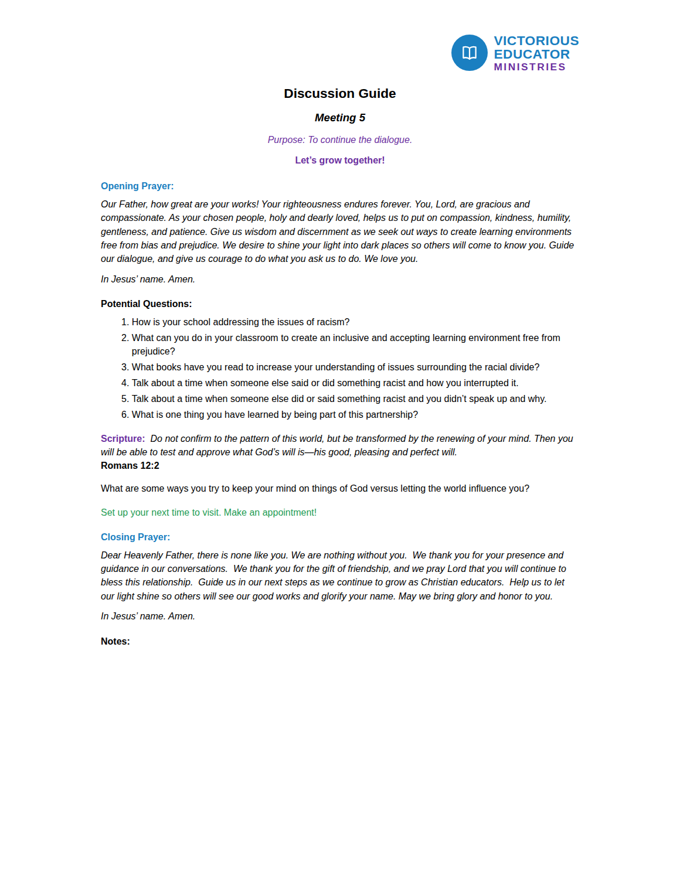VICTORIOUS EDUCATOR MINISTRIES
Discussion Guide
Meeting 5
Purpose: To continue the dialogue.
Let’s grow together!
Opening Prayer:
Our Father, how great are your works! Your righteousness endures forever. You, Lord, are gracious and compassionate. As your chosen people, holy and dearly loved, helps us to put on compassion, kindness, humility, gentleness, and patience. Give us wisdom and discernment as we seek out ways to create learning environments free from bias and prejudice. We desire to shine your light into dark places so others will come to know you. Guide our dialogue, and give us courage to do what you ask us to do. We love you.
In Jesus’ name. Amen.
Potential Questions:
How is your school addressing the issues of racism?
What can you do in your classroom to create an inclusive and accepting learning environment free from prejudice?
What books have you read to increase your understanding of issues surrounding the racial divide?
Talk about a time when someone else said or did something racist and how you interrupted it.
Talk about a time when someone else did or said something racist and you didn’t speak up and why.
What is one thing you have learned by being part of this partnership?
Scripture: Do not confirm to the pattern of this world, but be transformed by the renewing of your mind. Then you will be able to test and approve what God’s will is—his good, pleasing and perfect will.
Romans 12:2
What are some ways you try to keep your mind on things of God versus letting the world influence you?
Set up your next time to visit. Make an appointment!
Closing Prayer:
Dear Heavenly Father, there is none like you. We are nothing without you. We thank you for your presence and guidance in our conversations. We thank you for the gift of friendship, and we pray Lord that you will continue to bless this relationship. Guide us in our next steps as we continue to grow as Christian educators. Help us to let our light shine so others will see our good works and glorify your name. May we bring glory and honor to you.
In Jesus’ name. Amen.
Notes: